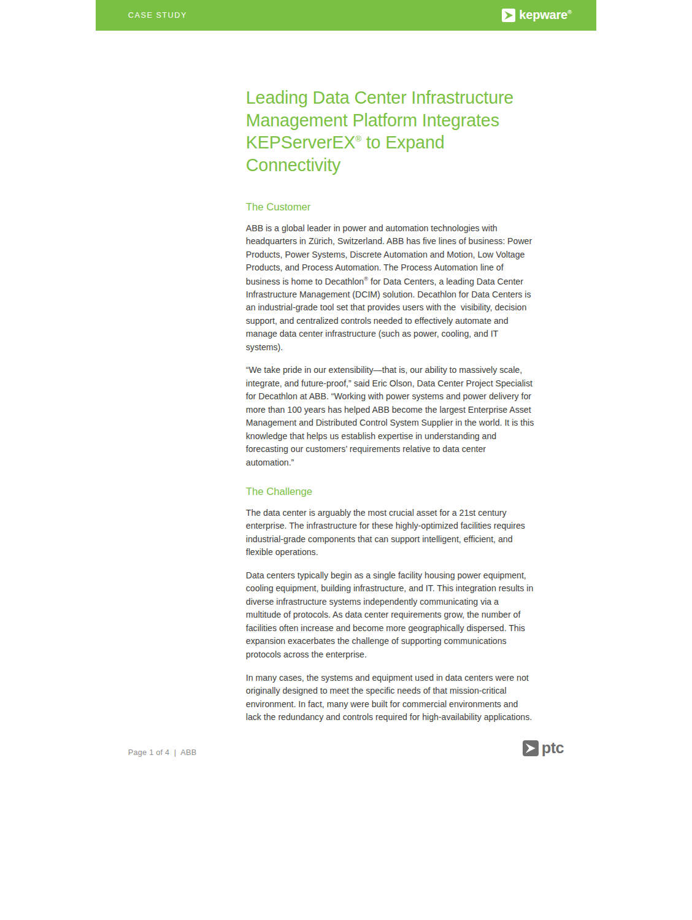CASE STUDY
kepware®
Leading Data Center Infrastructure Management Platform Integrates KEPServerEX® to Expand Connectivity
The Customer
ABB is a global leader in power and automation technologies with headquarters in Zürich, Switzerland. ABB has five lines of business: Power Products, Power Systems, Discrete Automation and Motion, Low Voltage Products, and Process Automation. The Process Automation line of business is home to Decathlon® for Data Centers, a leading Data Center Infrastructure Management (DCIM) solution. Decathlon for Data Centers is an industrial-grade tool set that provides users with the visibility, decision support, and centralized controls needed to effectively automate and manage data center infrastructure (such as power, cooling, and IT systems).
“We take pride in our extensibility—that is, our ability to massively scale, integrate, and future-proof,” said Eric Olson, Data Center Project Specialist for Decathlon at ABB. “Working with power systems and power delivery for more than 100 years has helped ABB become the largest Enterprise Asset Management and Distributed Control System Supplier in the world. It is this knowledge that helps us establish expertise in understanding and forecasting our customers’ requirements relative to data center automation.”
The Challenge
The data center is arguably the most crucial asset for a 21st century enterprise. The infrastructure for these highly-optimized facilities requires industrial-grade components that can support intelligent, efficient, and flexible operations.
Data centers typically begin as a single facility housing power equipment, cooling equipment, building infrastructure, and IT. This integration results in diverse infrastructure systems independently communicating via a multitude of protocols. As data center requirements grow, the number of facilities often increase and become more geographically dispersed. This expansion exacerbates the challenge of supporting communications protocols across the enterprise.
In many cases, the systems and equipment used in data centers were not originally designed to meet the specific needs of that mission-critical environment. In fact, many were built for commercial environments and lack the redundancy and controls required for high-availability applications.
Page 1 of 4 | ABB
ptc